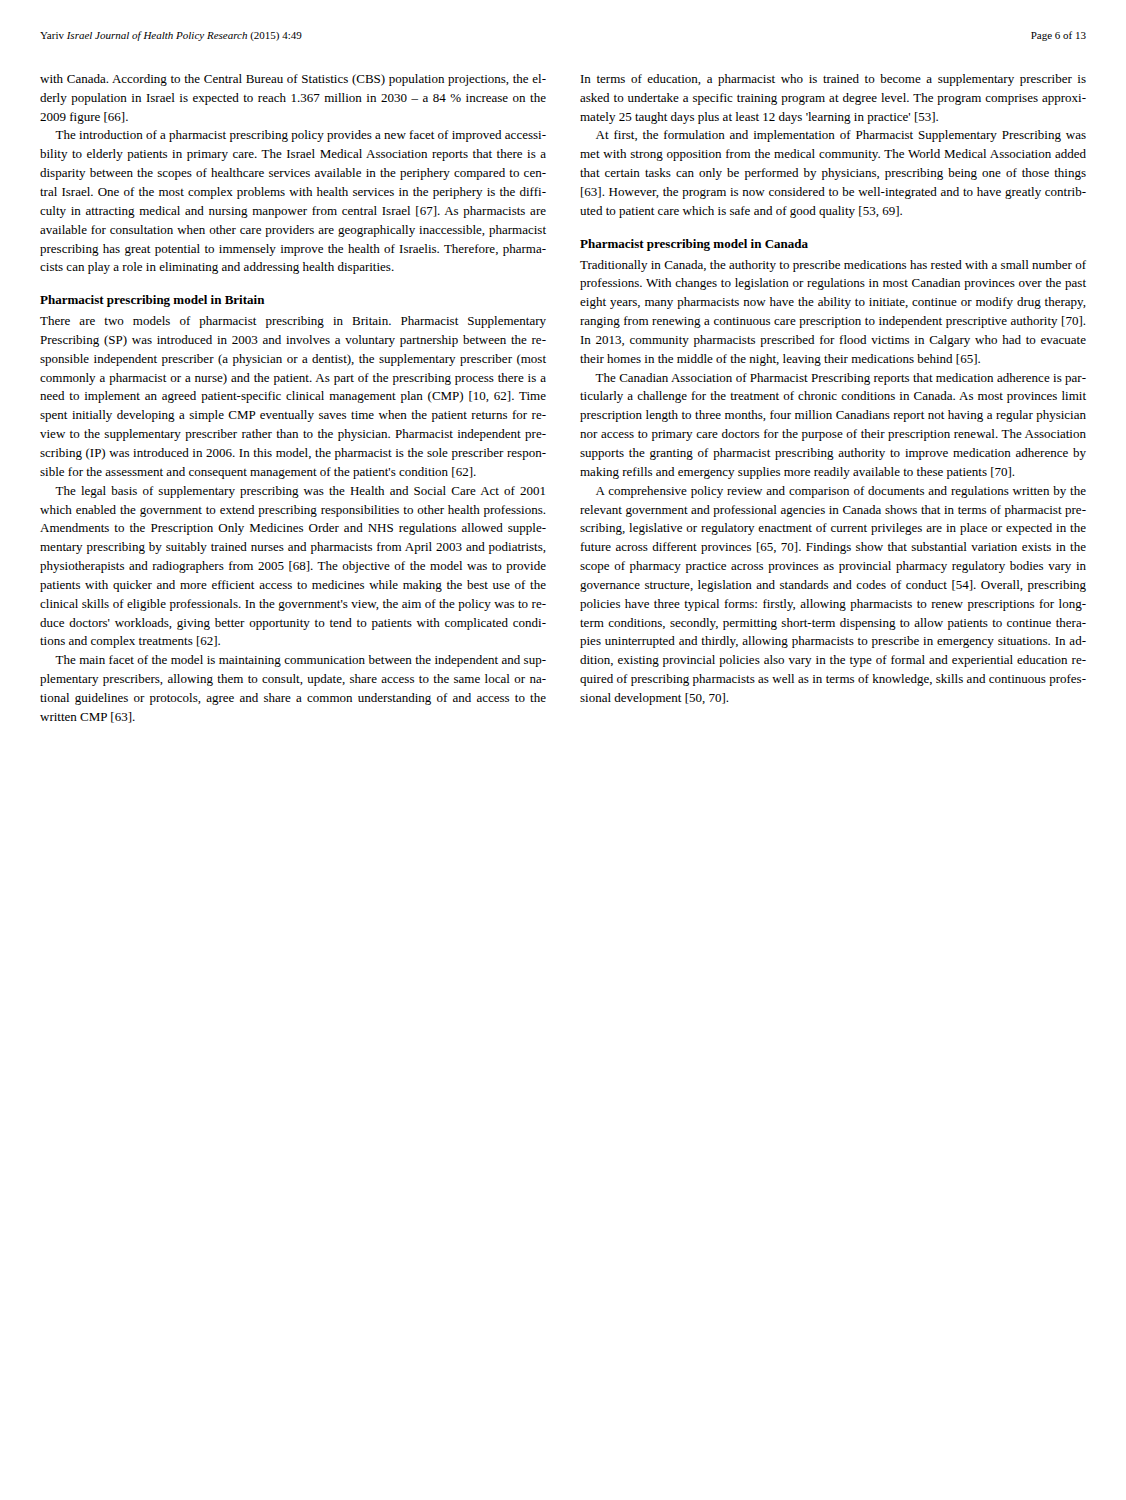Yariv Israel Journal of Health Policy Research (2015) 4:49
Page 6 of 13
with Canada. According to the Central Bureau of Statistics (CBS) population projections, the elderly population in Israel is expected to reach 1.367 million in 2030 – a 84 % increase on the 2009 figure [66].
The introduction of a pharmacist prescribing policy provides a new facet of improved accessibility to elderly patients in primary care. The Israel Medical Association reports that there is a disparity between the scopes of healthcare services available in the periphery compared to central Israel. One of the most complex problems with health services in the periphery is the difficulty in attracting medical and nursing manpower from central Israel [67]. As pharmacists are available for consultation when other care providers are geographically inaccessible, pharmacist prescribing has great potential to immensely improve the health of Israelis. Therefore, pharmacists can play a role in eliminating and addressing health disparities.
Pharmacist prescribing model in Britain
There are two models of pharmacist prescribing in Britain. Pharmacist Supplementary Prescribing (SP) was introduced in 2003 and involves a voluntary partnership between the responsible independent prescriber (a physician or a dentist), the supplementary prescriber (most commonly a pharmacist or a nurse) and the patient. As part of the prescribing process there is a need to implement an agreed patient-specific clinical management plan (CMP) [10, 62]. Time spent initially developing a simple CMP eventually saves time when the patient returns for review to the supplementary prescriber rather than to the physician. Pharmacist independent prescribing (IP) was introduced in 2006. In this model, the pharmacist is the sole prescriber responsible for the assessment and consequent management of the patient's condition [62].
The legal basis of supplementary prescribing was the Health and Social Care Act of 2001 which enabled the government to extend prescribing responsibilities to other health professions. Amendments to the Prescription Only Medicines Order and NHS regulations allowed supplementary prescribing by suitably trained nurses and pharmacists from April 2003 and podiatrists, physiotherapists and radiographers from 2005 [68]. The objective of the model was to provide patients with quicker and more efficient access to medicines while making the best use of the clinical skills of eligible professionals. In the government's view, the aim of the policy was to reduce doctors' workloads, giving better opportunity to tend to patients with complicated conditions and complex treatments [62].
The main facet of the model is maintaining communication between the independent and supplementary prescribers, allowing them to consult, update, share access to the same local or national guidelines or protocols, agree and share a common understanding of and access to the written CMP [63].
In terms of education, a pharmacist who is trained to become a supplementary prescriber is asked to undertake a specific training program at degree level. The program comprises approximately 25 taught days plus at least 12 days 'learning in practice' [53].
At first, the formulation and implementation of Pharmacist Supplementary Prescribing was met with strong opposition from the medical community. The World Medical Association added that certain tasks can only be performed by physicians, prescribing being one of those things [63]. However, the program is now considered to be well-integrated and to have greatly contributed to patient care which is safe and of good quality [53, 69].
Pharmacist prescribing model in Canada
Traditionally in Canada, the authority to prescribe medications has rested with a small number of professions. With changes to legislation or regulations in most Canadian provinces over the past eight years, many pharmacists now have the ability to initiate, continue or modify drug therapy, ranging from renewing a continuous care prescription to independent prescriptive authority [70]. In 2013, community pharmacists prescribed for flood victims in Calgary who had to evacuate their homes in the middle of the night, leaving their medications behind [65].
The Canadian Association of Pharmacist Prescribing reports that medication adherence is particularly a challenge for the treatment of chronic conditions in Canada. As most provinces limit prescription length to three months, four million Canadians report not having a regular physician nor access to primary care doctors for the purpose of their prescription renewal. The Association supports the granting of pharmacist prescribing authority to improve medication adherence by making refills and emergency supplies more readily available to these patients [70].
A comprehensive policy review and comparison of documents and regulations written by the relevant government and professional agencies in Canada shows that in terms of pharmacist prescribing, legislative or regulatory enactment of current privileges are in place or expected in the future across different provinces [65, 70]. Findings show that substantial variation exists in the scope of pharmacy practice across provinces as provincial pharmacy regulatory bodies vary in governance structure, legislation and standards and codes of conduct [54]. Overall, prescribing policies have three typical forms: firstly, allowing pharmacists to renew prescriptions for long-term conditions, secondly, permitting short-term dispensing to allow patients to continue therapies uninterrupted and thirdly, allowing pharmacists to prescribe in emergency situations. In addition, existing provincial policies also vary in the type of formal and experiential education required of prescribing pharmacists as well as in terms of knowledge, skills and continuous professional development [50, 70].